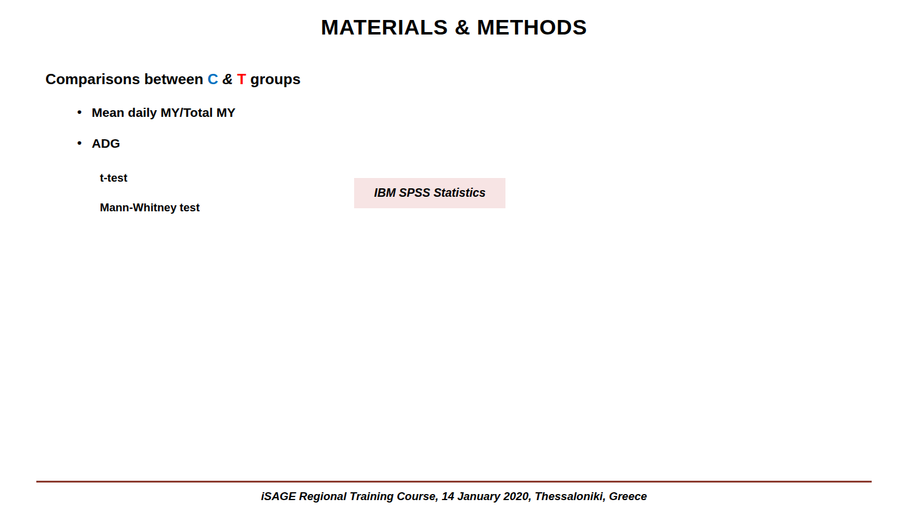MATERIALS & METHODS
Comparisons between C & T groups
Mean daily MY/Total MY
ADG
t-test
Mann-Whitney test
IBM SPSS Statistics
iSAGE Regional Training Course, 14 January 2020, Thessaloniki, Greece